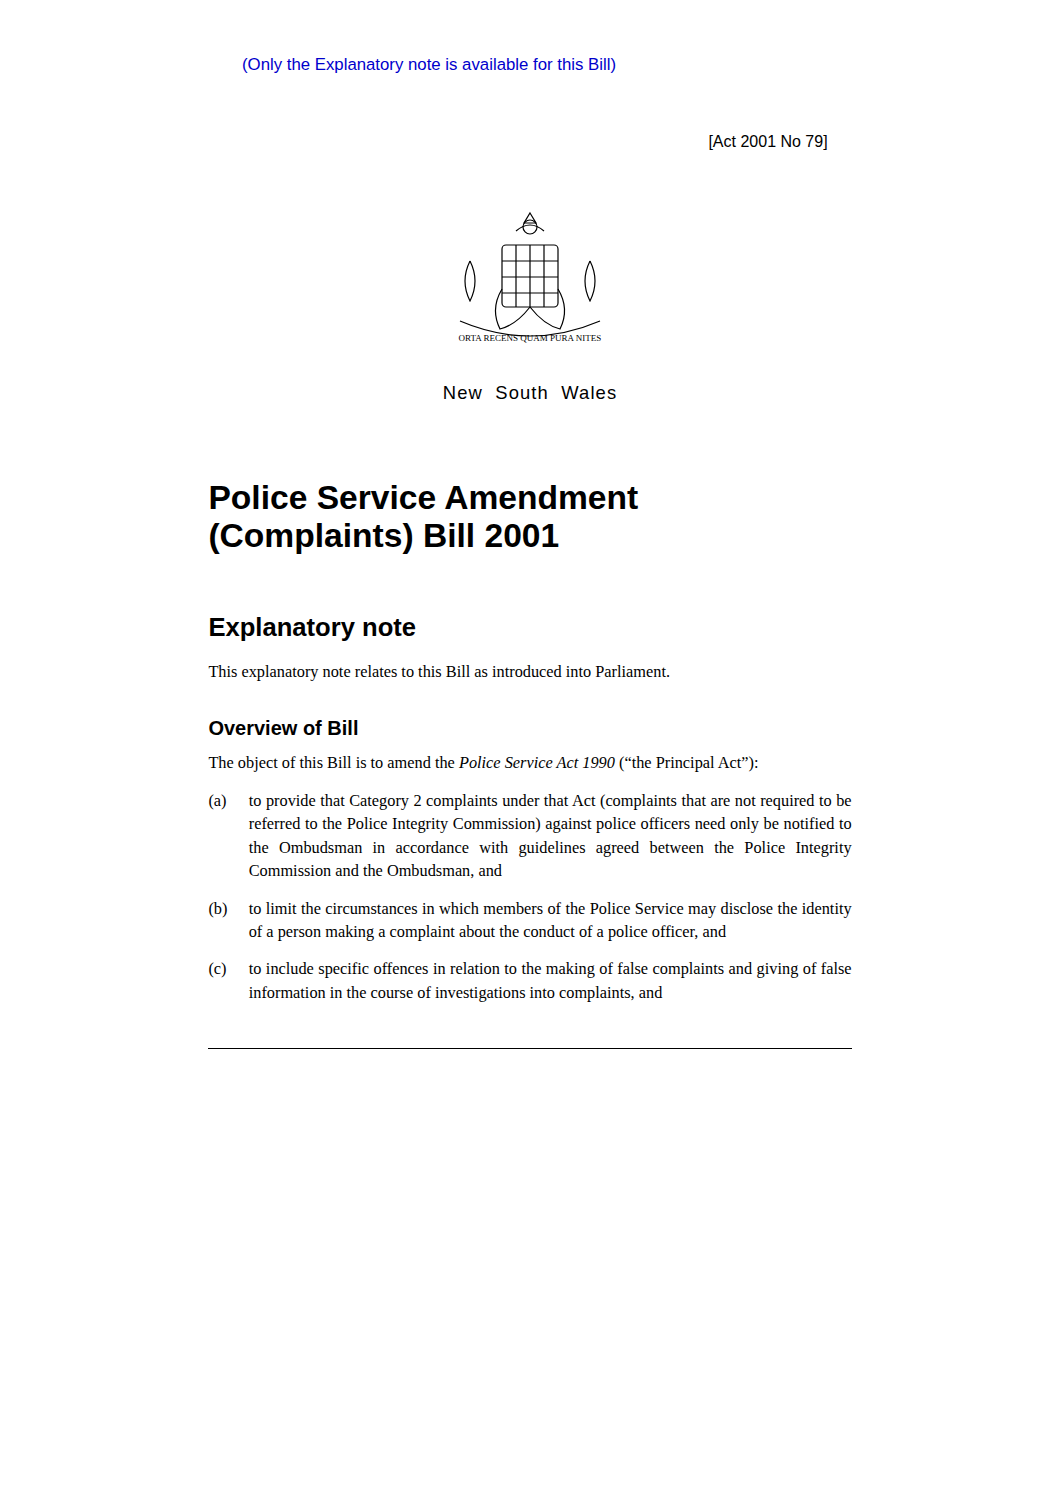(Only the Explanatory note is available for this Bill)
[Act 2001 No 79]
New South Wales
Police Service Amendment
(Complaints) Bill 2001
Explanatory note
This explanatory note relates to this Bill as introduced into Parliament.
Overview of Bill
The object of this Bill is to amend the Police Service Act 1990 (“the Principal Act”):
(a) to provide that Category 2 complaints under that Act (complaints that are not required to be referred to the Police Integrity Commission) against police officers need only be notified to the Ombudsman in accordance with guidelines agreed between the Police Integrity Commission and the Ombudsman, and
(b) to limit the circumstances in which members of the Police Service may disclose the identity of a person making a complaint about the conduct of a police officer, and
(c) to include specific offences in relation to the making of false complaints and giving of false information in the course of investigations into complaints, and